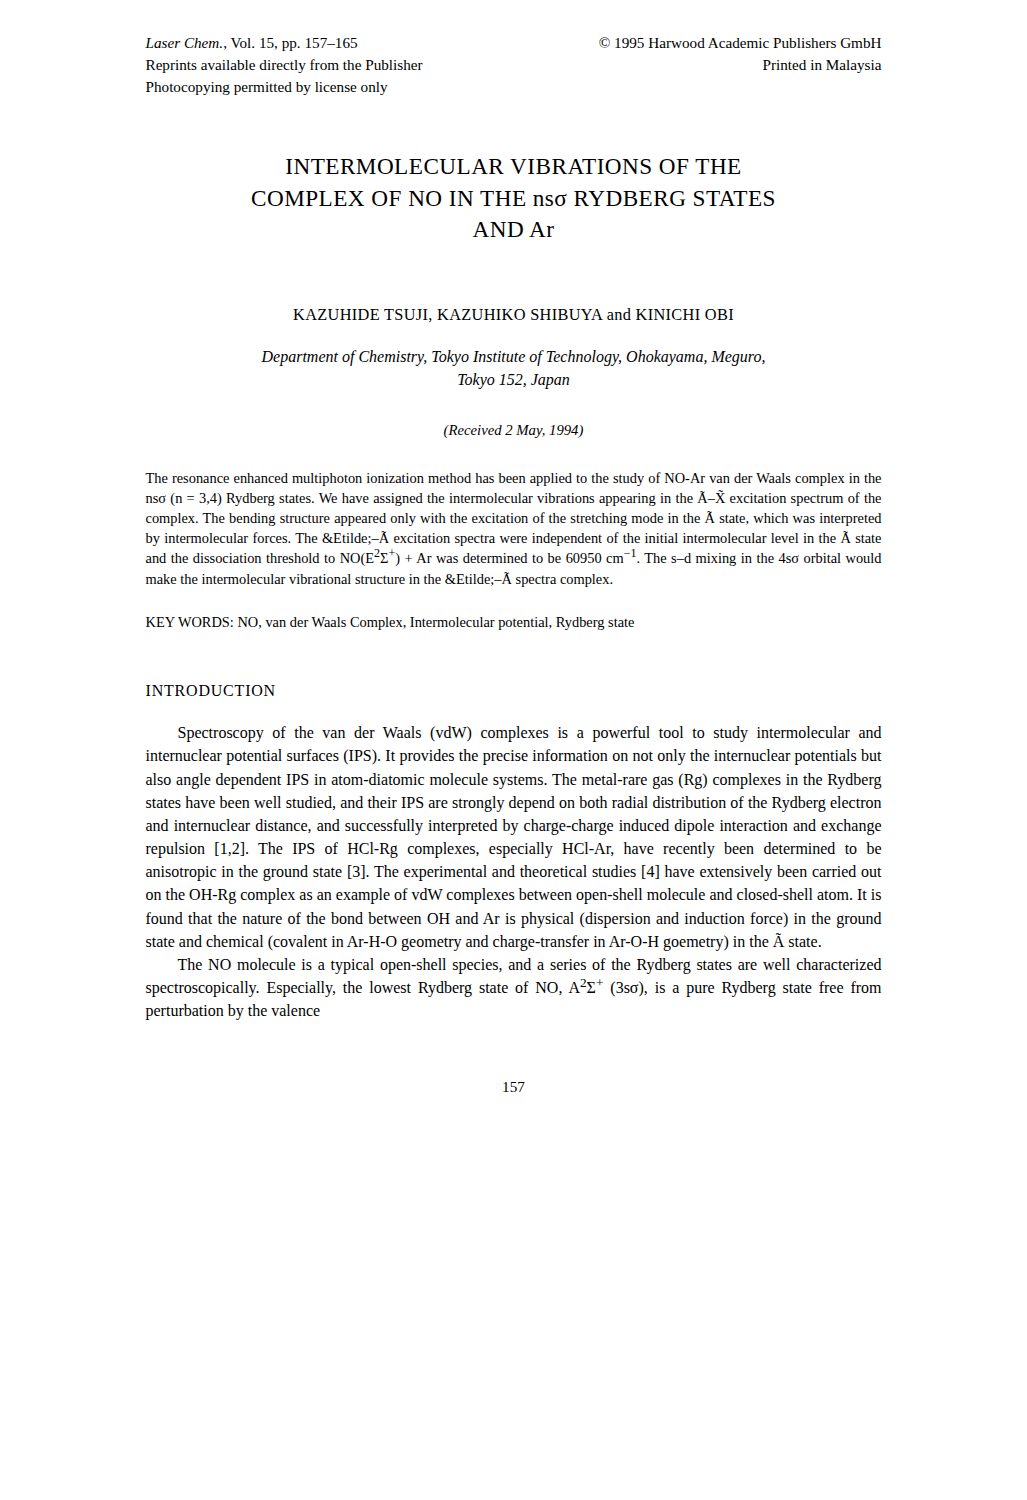Laser Chem., Vol. 15, pp. 157–165
Reprints available directly from the Publisher
Photocopying permitted by license only
© 1995 Harwood Academic Publishers GmbH
Printed in Malaysia
INTERMOLECULAR VIBRATIONS OF THE
COMPLEX OF NO IN THE nsσ RYDBERG STATES
AND Ar
KAZUHIDE TSUJI, KAZUHIKO SHIBUYA and KINICHI OBI
Department of Chemistry, Tokyo Institute of Technology, Ohokayama, Meguro,
Tokyo 152, Japan
(Received 2 May, 1994)
The resonance enhanced multiphoton ionization method has been applied to the study of NO-Ar van der Waals complex in the nsσ (n = 3,4) Rydberg states. We have assigned the intermolecular vibrations appearing in the Ã–X̃ excitation spectrum of the complex. The bending structure appeared only with the excitation of the stretching mode in the Ã state, which was interpreted by intermolecular forces. The &Etilde;–Ã excitation spectra were independent of the initial intermolecular level in the Ã state and the dissociation threshold to NO(E2Σ+) + Ar was determined to be 60950 cm−1. The s–d mixing in the 4sσ orbital would make the intermolecular vibrational structure in the &Etilde;–Ã spectra complex.
KEY WORDS: NO, van der Waals Complex, Intermolecular potential, Rydberg state
INTRODUCTION
Spectroscopy of the van der Waals (vdW) complexes is a powerful tool to study intermolecular and internuclear potential surfaces (IPS). It provides the precise information on not only the internuclear potentials but also angle dependent IPS in atom-diatomic molecule systems. The metal-rare gas (Rg) complexes in the Rydberg states have been well studied, and their IPS are strongly depend on both radial distribution of the Rydberg electron and internuclear distance, and successfully interpreted by charge-charge induced dipole interaction and exchange repulsion [1,2]. The IPS of HCl-Rg complexes, especially HCl-Ar, have recently been determined to be anisotropic in the ground state [3]. The experimental and theoretical studies [4] have extensively been carried out on the OH-Rg complex as an example of vdW complexes between open-shell molecule and closed-shell atom. It is found that the nature of the bond between OH and Ar is physical (dispersion and induction force) in the ground state and chemical (covalent in Ar-H-O geometry and charge-transfer in Ar-O-H goemetry) in the Ã state.
The NO molecule is a typical open-shell species, and a series of the Rydberg states are well characterized spectroscopically. Especially, the lowest Rydberg state of NO, A2Σ+ (3sσ), is a pure Rydberg state free from perturbation by the valence
157